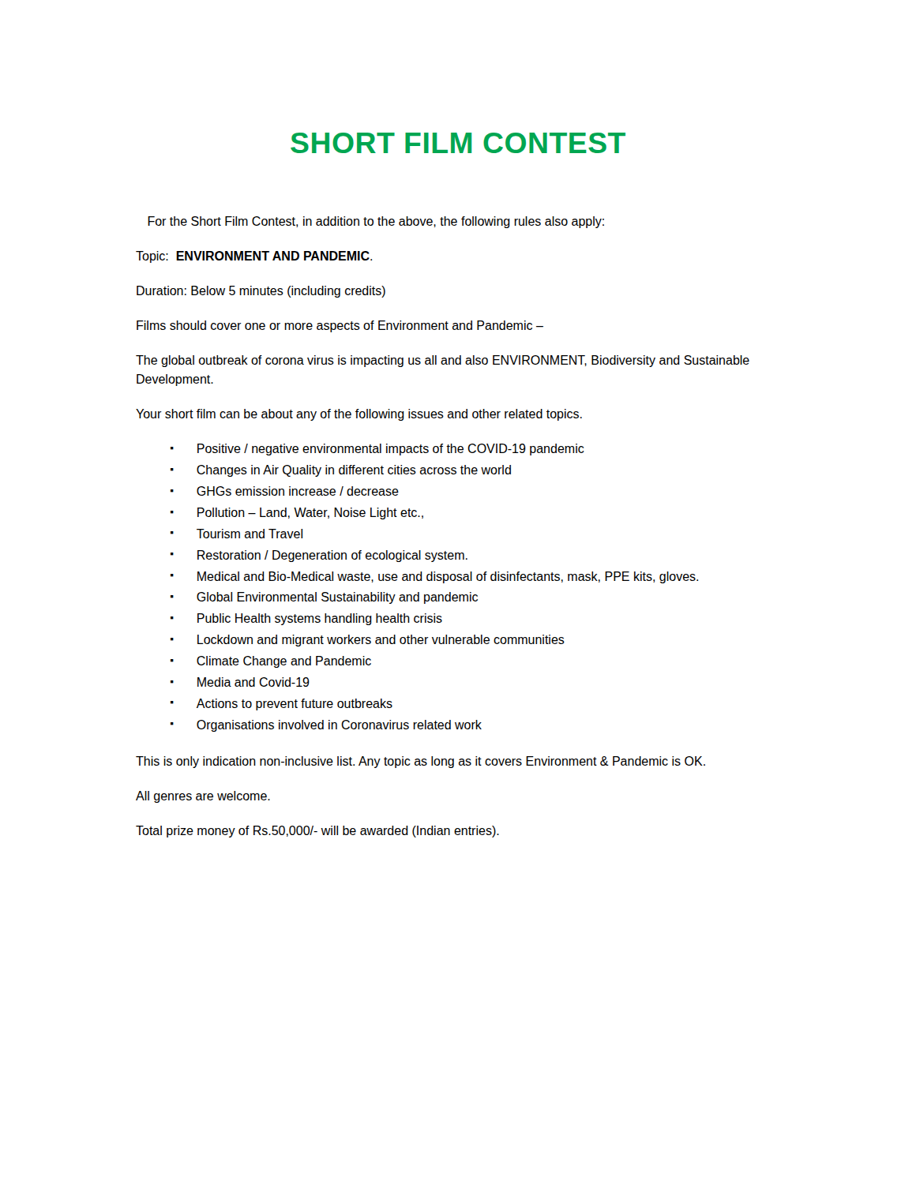SHORT FILM CONTEST
For the Short Film Contest, in addition to the above, the following rules also apply:
Topic: ENVIRONMENT AND PANDEMIC.
Duration: Below 5 minutes (including credits)
Films should cover one or more aspects of Environment and Pandemic –
The global outbreak of corona virus is impacting us all and also ENVIRONMENT, Biodiversity and Sustainable Development.
Your short film can be about any of the following issues and other related topics.
Positive / negative environmental impacts of the COVID-19 pandemic
Changes in Air Quality in different cities across the world
GHGs emission increase / decrease
Pollution – Land, Water, Noise Light etc.,
Tourism and Travel
Restoration / Degeneration of ecological system.
Medical and Bio-Medical waste, use and disposal of disinfectants, mask, PPE kits, gloves.
Global Environmental Sustainability and pandemic
Public Health systems handling health crisis
Lockdown and migrant workers and other vulnerable communities
Climate Change and Pandemic
Media and Covid-19
Actions to prevent future outbreaks
Organisations involved in Coronavirus related work
This is only indication non-inclusive list. Any topic as long as it covers Environment & Pandemic is OK.
All genres are welcome.
Total prize money of Rs.50,000/- will be awarded (Indian entries).